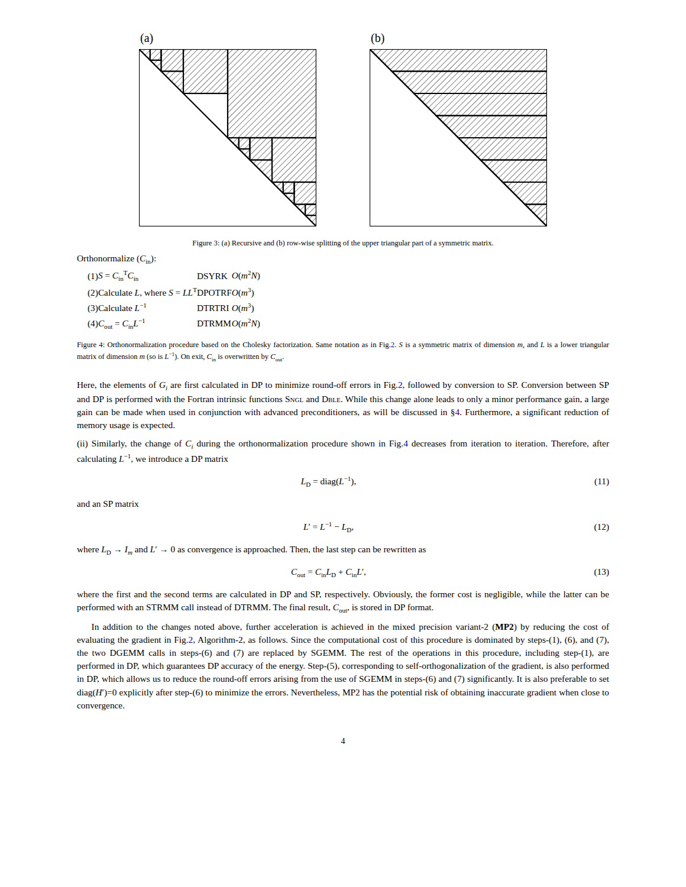(a)
(b)
Figure 3: (a) Recursive and (b) row-wise splitting of the upper triangular part of a symmetric matrix.
Orthonormalize (Cin):
| (1) | S = C in T C in | DSYRK | O ( m 2 N ) |
| (2) | Calculate L , where S = LL T | DPOTRF | O ( m 3 ) |
| (3) | Calculate L −1 | DTRTRI | O ( m 3 ) |
| (4) | C out = C in L −1 | DTRMM | O ( m 2 N ) |
Figure 4: Orthonormalization procedure based on the Cholesky factorization. Same notation as in Fig.2. S is a symmetric matrix of dimension m, and L is a lower triangular matrix of dimension m (so is L−1). On exit, Cin is overwritten by Cout.
Here, the elements of Gi are first calculated in DP to minimize round-off errors in Fig.2, followed by conversion to SP. Conversion between SP and DP is performed with the Fortran intrinsic functions Sngl and Dble. While this change alone leads to only a minor performance gain, a large gain can be made when used in conjunction with advanced preconditioners, as will be discussed in §4. Furthermore, a significant reduction of memory usage is expected.
(ii) Similarly, the change of Ci during the orthonormalization procedure shown in Fig.4 decreases from iteration to iteration. Therefore, after calculating L−1, we introduce a DP matrix
LD = diag(L−1),
(11)
and an SP matrix
L′ = L−1 − LD,
(12)
where LD → Im and L′ → 0 as convergence is approached. Then, the last step can be rewritten as
Cout = CinLD + CinL′,
(13)
where the first and the second terms are calculated in DP and SP, respectively. Obviously, the former cost is negligible, while the latter can be performed with an STRMM call instead of DTRMM. The final result, Cout, is stored in DP format.
In addition to the changes noted above, further acceleration is achieved in the mixed precision variant-2 (MP2) by reducing the cost of evaluating the gradient in Fig.2, Algorithm-2, as follows. Since the computational cost of this procedure is dominated by steps-(1), (6), and (7), the two DGEMM calls in steps-(6) and (7) are replaced by SGEMM. The rest of the operations in this procedure, including step-(1), are performed in DP, which guarantees DP accuracy of the energy. Step-(5), corresponding to self-orthogonalization of the gradient, is also performed in DP, which allows us to reduce the round-off errors arising from the use of SGEMM in steps-(6) and (7) significantly. It is also preferable to set diag(H′)=0 explicitly after step-(6) to minimize the errors. Nevertheless, MP2 has the potential risk of obtaining inaccurate gradient when close to convergence.
4